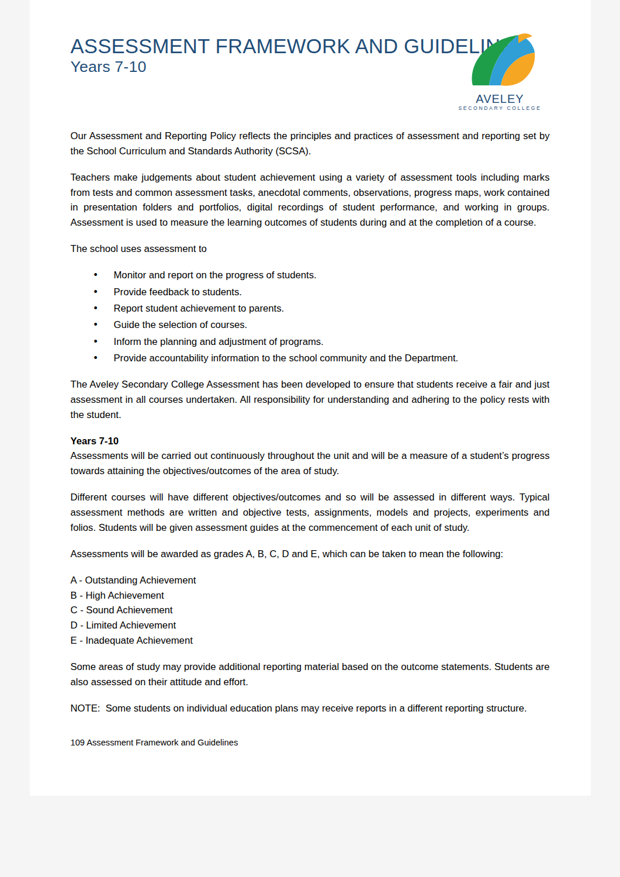AVELEYSECONDARY COLLEGE
ASSESSMENT FRAMEWORK AND GUIDELINESYears 7-10
Our Assessment and Reporting Policy reflects the principles and practices of assessment and reporting set by the School Curriculum and Standards Authority (SCSA).
Teachers make judgements about student achievement using a variety of assessment tools including marks from tests and common assessment tasks, anecdotal comments, observations, progress maps, work contained in presentation folders and portfolios, digital recordings of student performance, and working in groups. Assessment is used to measure the learning outcomes of students during and at the completion of a course.
The school uses assessment to
Monitor and report on the progress of students.
Provide feedback to students.
Report student achievement to parents.
Guide the selection of courses.
Inform the planning and adjustment of programs.
Provide accountability information to the school community and the Department.
The Aveley Secondary College Assessment has been developed to ensure that students receive a fair and just assessment in all courses undertaken. All responsibility for understanding and adhering to the policy rests with the student.
Years 7-10
Assessments will be carried out continuously throughout the unit and will be a measure of a student’s progress towards attaining the objectives/outcomes of the area of study.
Different courses will have different objectives/outcomes and so will be assessed in different ways. Typical assessment methods are written and objective tests, assignments, models and projects, experiments and folios. Students will be given assessment guides at the commencement of each unit of study.
Assessments will be awarded as grades A, B, C, D and E, which can be taken to mean the following:
A - Outstanding Achievement
B - High Achievement
C - Sound Achievement
D - Limited Achievement
E - Inadequate Achievement
Some areas of study may provide additional reporting material based on the outcome statements. Students are also assessed on their attitude and effort.
NOTE: Some students on individual education plans may receive reports in a different reporting structure.
109 Assessment Framework and Guidelines